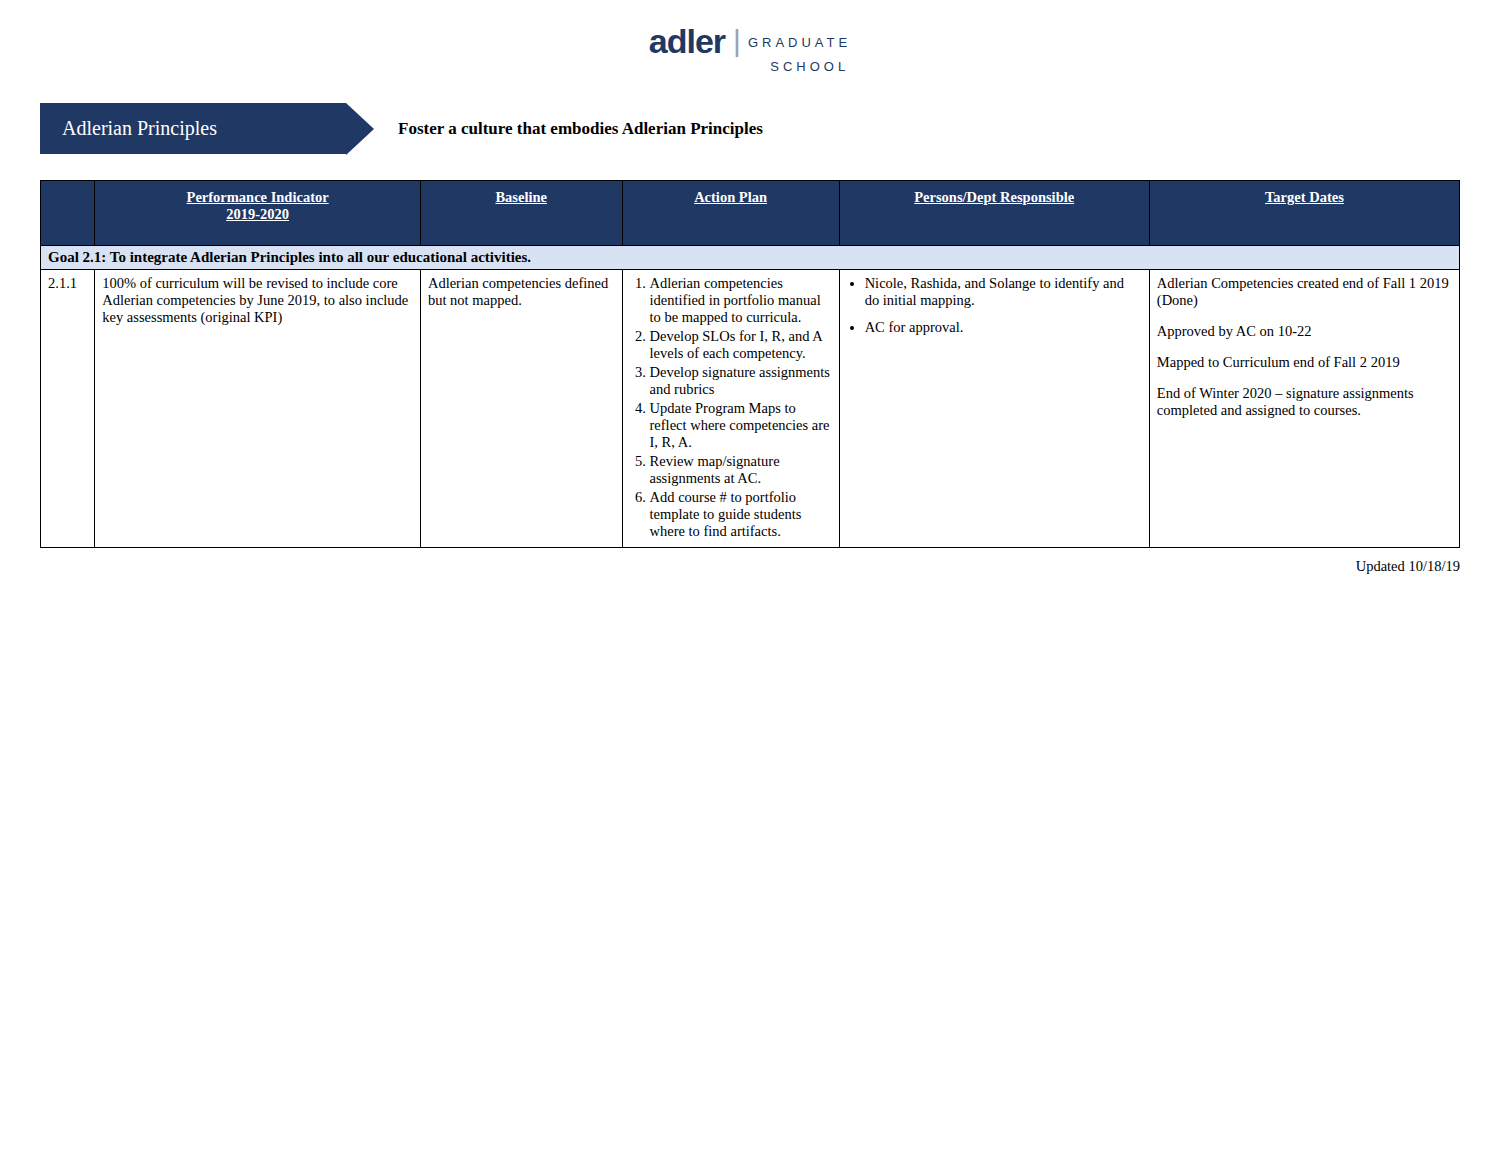adler|GRADUATE SCHOOL
Adlerian Principles
Foster a culture that embodies Adlerian Principles
| Goal 2.1: To integrate Adlerian Principles into all our educational activities. |
| | Performance Indicator 2019-2020 | Baseline | Action Plan | Persons/Dept Responsible | Target Dates |
| 2.1.1 | 100% of curriculum will be revised to include core Adlerian competencies by June 2019, to also include key assessments (original KPI) | Adlerian competencies defined but not mapped. | Adlerian competencies identified in portfolio manual to be mapped to curricula. Develop SLOs for I, R, and A levels of each competency. Develop signature assignments and rubrics Update Program Maps to reflect where competencies are I, R, A. Review map/signature assignments at AC. Add course # to portfolio template to guide students where to find artifacts. | Nicole, Rashida, and Solange to identify and do initial mapping. AC for approval. | Adlerian Competencies created end of Fall 1 2019 (Done) Approved by AC on 10-22 Mapped to Curriculum end of Fall 2 2019 End of Winter 2020 – signature assignments completed and assigned to courses. |
Updated 10/18/19